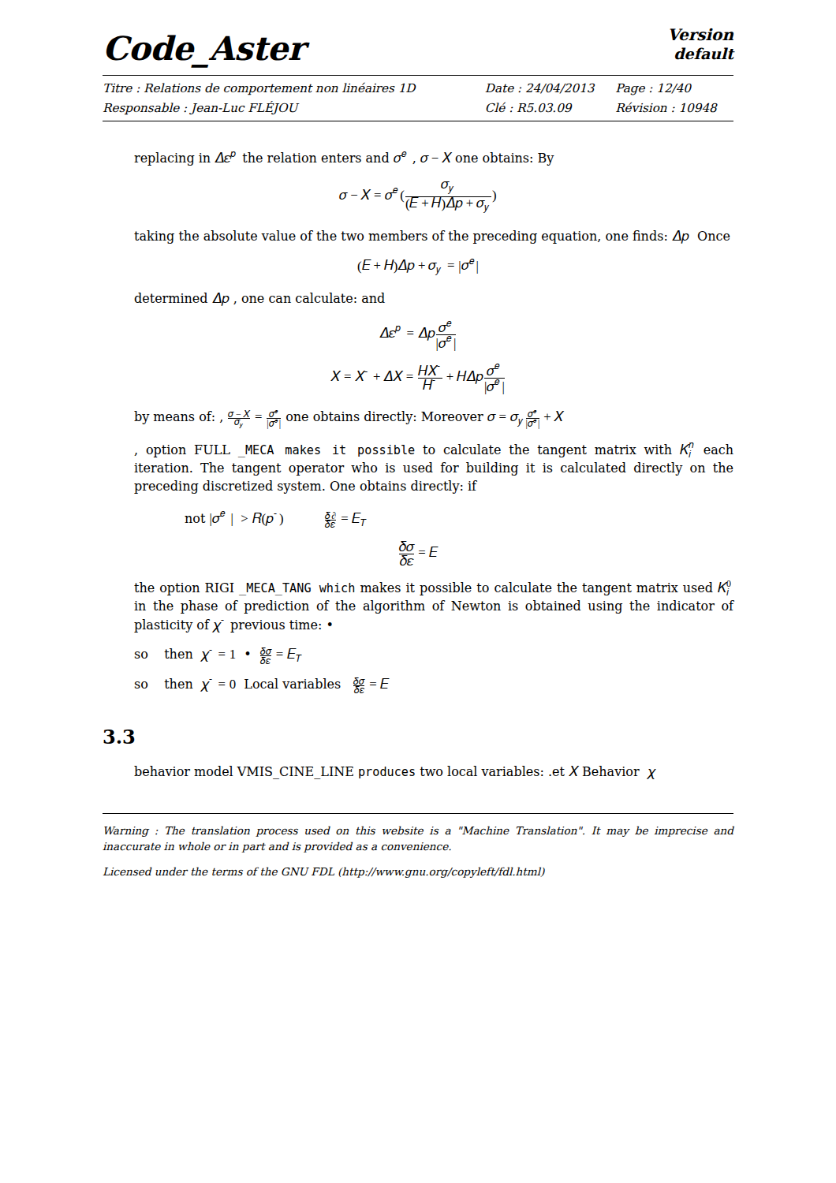Version
default
Code_Aster
| Titre : Relations de comportement non linéaires 1D | Date : 24/04/2013 | Page : 12/40 |
| Responsable : Jean-Luc FLÉJOU | Clé : R5.03.09 | Révision : 10948 |
replacing in Δεp the relation enters and σe , σ−X one obtains: By
σ−X=σe ( σy (E+H)Δp+σy )
taking the absolute value of the two members of the preceding equation, one finds: Δp Once
(E+H)Δp+σy= |σe|
determined Δp , one can calculate: and
Δεp=Δp σe |σe|
X=X-+ΔX= HX- H- +HΔp σe |σe|
by means of: , σ−X σy = σe |σe| one obtains directly: Moreover σ=σy σe |σe| +X
, option FULL _MECA makes it possible to calculate the tangent matrix with Kin each iteration. The tangent operator who is used for building it is calculated directly on the preceding discretized system. One obtains directly: if
not |σe|>R(p-) δ∂δε =ET
δσδε =E
the option RIGI _MECA_TANG which makes it possible to calculate the tangent matrix used Ki0 in the phase of prediction of the algorithm of Newton is obtained using the indicator of plasticity of χ- previous time: •
so then χ-=1 • δσδε =ET
so then χ-=0 Local variables δσδε =E
3.3
behavior model VMIS_CINE_LINE produces two local variables: .et X Behavior χ
Warning : The translation process used on this website is a "Machine Translation". It may be imprecise and inaccurate in whole or in part and is provided as a convenience.
Licensed under the terms of the GNU FDL (http://www.gnu.org/copyleft/fdl.html)